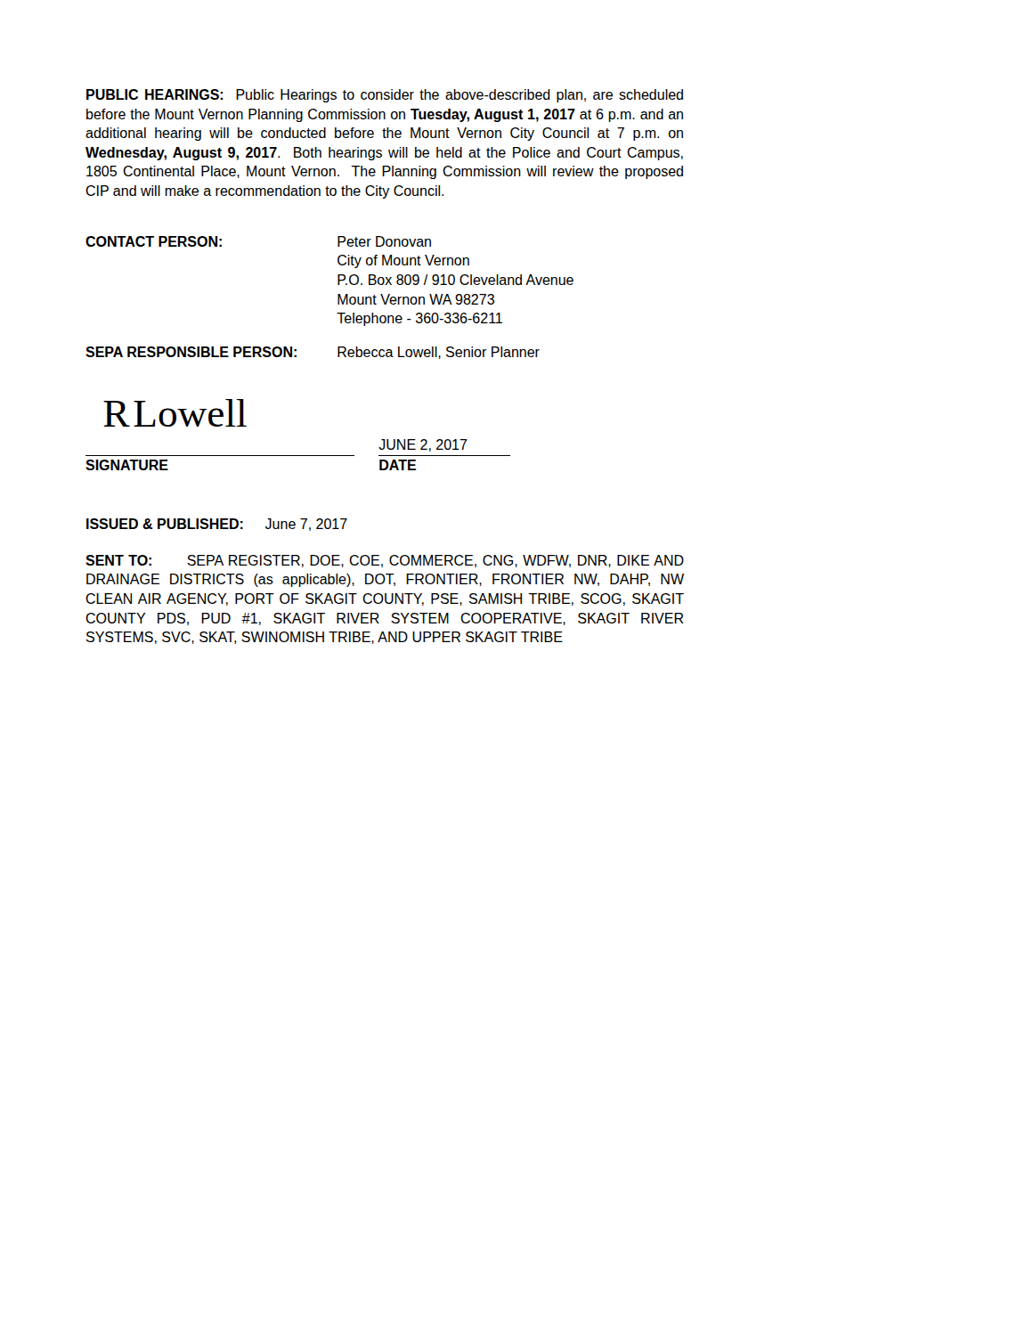PUBLIC HEARINGS: Public Hearings to consider the above-described plan, are scheduled before the Mount Vernon Planning Commission on Tuesday, August 1, 2017 at 6 p.m. and an additional hearing will be conducted before the Mount Vernon City Council at 7 p.m. on Wednesday, August 9, 2017. Both hearings will be held at the Police and Court Campus, 1805 Continental Place, Mount Vernon. The Planning Commission will review the proposed CIP and will make a recommendation to the City Council.
| CONTACT PERSON: | Peter Donovan |
| | City of Mount Vernon |
| | P.O. Box 809 / 910 Cleveland Avenue |
| | Mount Vernon WA 98273 |
| | Telephone - 360-336-6211 |
| SEPA RESPONSIBLE PERSON: | Rebecca Lowell, Senior Planner |
R Lowell
| | | JUNE 2, 2017 | |
| SIGNATURE | | DATE | |
ISSUED & PUBLISHED: June 7, 2017
SENT TO: SEPA REGISTER, DOE, COE, COMMERCE, CNG, WDFW, DNR, DIKE AND DRAINAGE DISTRICTS (as applicable), DOT, FRONTIER, FRONTIER NW, DAHP, NW CLEAN AIR AGENCY, PORT OF SKAGIT COUNTY, PSE, SAMISH TRIBE, SCOG, SKAGIT COUNTY PDS, PUD #1, SKAGIT RIVER SYSTEM COOPERATIVE, SKAGIT RIVER SYSTEMS, SVC, SKAT, SWINOMISH TRIBE, AND UPPER SKAGIT TRIBE